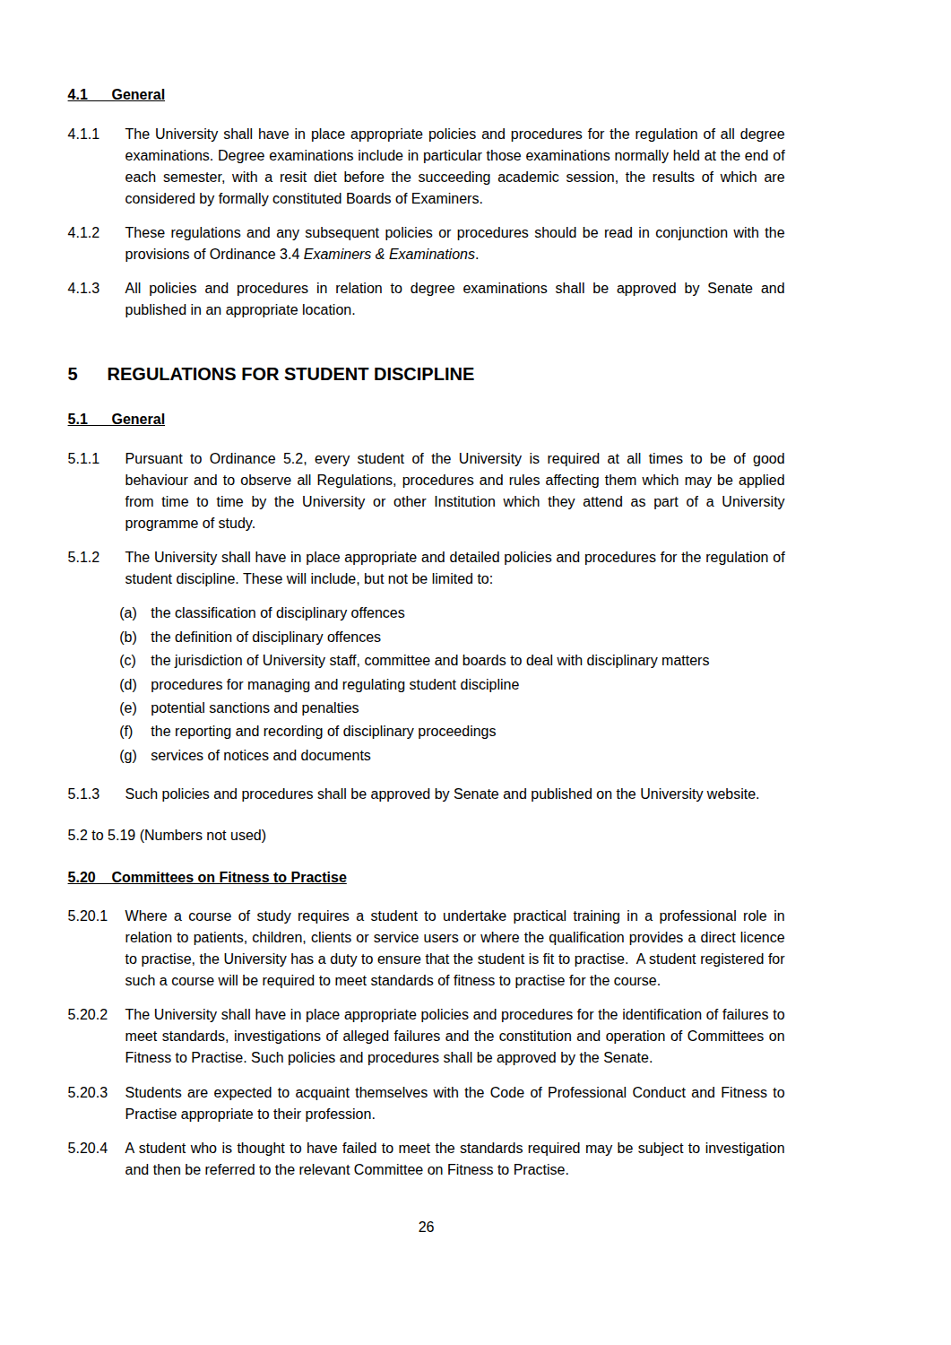4.1 General
4.1.1
The University shall have in place appropriate policies and procedures for the regulation of all degree examinations. Degree examinations include in particular those examinations normally held at the end of each semester, with a resit diet before the succeeding academic session, the results of which are considered by formally constituted Boards of Examiners.
4.1.2
These regulations and any subsequent policies or procedures should be read in conjunction with the provisions of Ordinance 3.4 Examiners & Examinations.
4.1.3
All policies and procedures in relation to degree examinations shall be approved by Senate and published in an appropriate location.
5 REGULATIONS FOR STUDENT DISCIPLINE
5.1 General
5.1.1
Pursuant to Ordinance 5.2, every student of the University is required at all times to be of good behaviour and to observe all Regulations, procedures and rules affecting them which may be applied from time to time by the University or other Institution which they attend as part of a University programme of study.
5.1.2
The University shall have in place appropriate and detailed policies and procedures for the regulation of student discipline. These will include, but not be limited to:
(a) the classification of disciplinary offences
(b) the definition of disciplinary offences
(c) the jurisdiction of University staff, committee and boards to deal with disciplinary matters
(d) procedures for managing and regulating student discipline
(e) potential sanctions and penalties
(f) the reporting and recording of disciplinary proceedings
(g) services of notices and documents
5.1.3
Such policies and procedures shall be approved by Senate and published on the University website.
5.2 to 5.19 (Numbers not used)
5.20 Committees on Fitness to Practise
5.20.1
Where a course of study requires a student to undertake practical training in a professional role in relation to patients, children, clients or service users or where the qualification provides a direct licence to practise, the University has a duty to ensure that the student is fit to practise. A student registered for such a course will be required to meet standards of fitness to practise for the course.
5.20.2
The University shall have in place appropriate policies and procedures for the identification of failures to meet standards, investigations of alleged failures and the constitution and operation of Committees on Fitness to Practise. Such policies and procedures shall be approved by the Senate.
5.20.3
Students are expected to acquaint themselves with the Code of Professional Conduct and Fitness to Practise appropriate to their profession.
5.20.4
A student who is thought to have failed to meet the standards required may be subject to investigation and then be referred to the relevant Committee on Fitness to Practise.
26